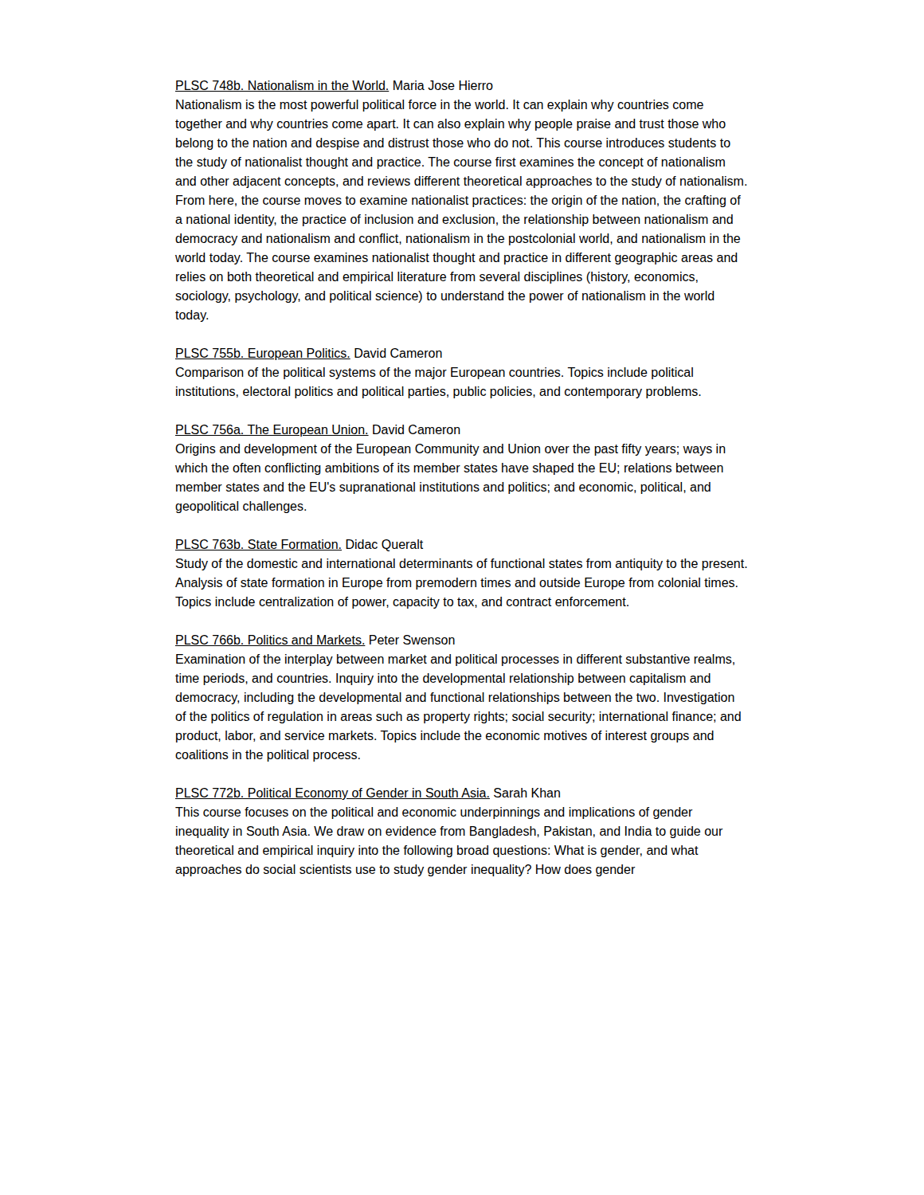PLSC 748b. Nationalism in the World. Maria Jose Hierro
Nationalism is the most powerful political force in the world. It can explain why countries come together and why countries come apart. It can also explain why people praise and trust those who belong to the nation and despise and distrust those who do not. This course introduces students to the study of nationalist thought and practice. The course first examines the concept of nationalism and other adjacent concepts, and reviews different theoretical approaches to the study of nationalism. From here, the course moves to examine nationalist practices: the origin of the nation, the crafting of a national identity, the practice of inclusion and exclusion, the relationship between nationalism and democracy and nationalism and conflict, nationalism in the postcolonial world, and nationalism in the world today. The course examines nationalist thought and practice in different geographic areas and relies on both theoretical and empirical literature from several disciplines (history, economics, sociology, psychology, and political science) to understand the power of nationalism in the world today.
PLSC 755b. European Politics. David Cameron
Comparison of the political systems of the major European countries. Topics include political institutions, electoral politics and political parties, public policies, and contemporary problems.
PLSC 756a. The European Union. David Cameron
Origins and development of the European Community and Union over the past fifty years; ways in which the often conflicting ambitions of its member states have shaped the EU; relations between member states and the EU's supranational institutions and politics; and economic, political, and geopolitical challenges.
PLSC 763b. State Formation. Didac Queralt
Study of the domestic and international determinants of functional states from antiquity to the present. Analysis of state formation in Europe from premodern times and outside Europe from colonial times. Topics include centralization of power, capacity to tax, and contract enforcement.
PLSC 766b. Politics and Markets. Peter Swenson
Examination of the interplay between market and political processes in different substantive realms, time periods, and countries. Inquiry into the developmental relationship between capitalism and democracy, including the developmental and functional relationships between the two. Investigation of the politics of regulation in areas such as property rights; social security; international finance; and product, labor, and service markets. Topics include the economic motives of interest groups and coalitions in the political process.
PLSC 772b. Political Economy of Gender in South Asia. Sarah Khan
This course focuses on the political and economic underpinnings and implications of gender inequality in South Asia. We draw on evidence from Bangladesh, Pakistan, and India to guide our theoretical and empirical inquiry into the following broad questions: What is gender, and what approaches do social scientists use to study gender inequality? How does gender